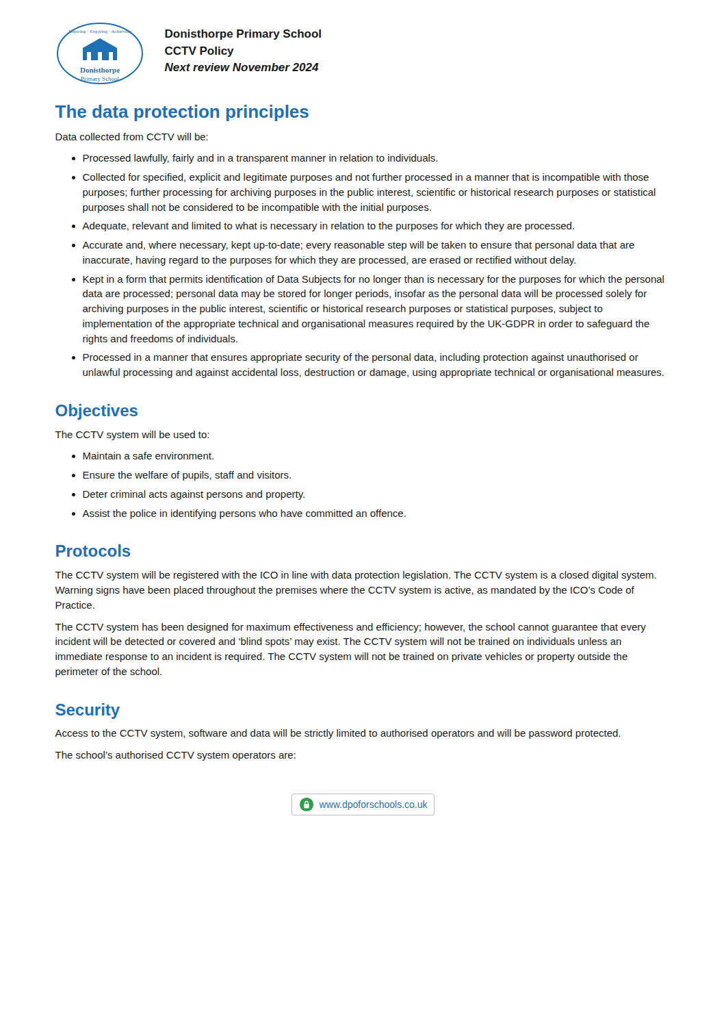Inspiring · Enjoying · Achieving Donisthorpe Primary School
Donisthorpe Primary School
CCTV Policy
Next review November 2024
The data protection principles
Data collected from CCTV will be:
Processed lawfully, fairly and in a transparent manner in relation to individuals.
Collected for specified, explicit and legitimate purposes and not further processed in a manner that is incompatible with those purposes; further processing for archiving purposes in the public interest, scientific or historical research purposes or statistical purposes shall not be considered to be incompatible with the initial purposes.
Adequate, relevant and limited to what is necessary in relation to the purposes for which they are processed.
Accurate and, where necessary, kept up-to-date; every reasonable step will be taken to ensure that personal data that are inaccurate, having regard to the purposes for which they are processed, are erased or rectified without delay.
Kept in a form that permits identification of Data Subjects for no longer than is necessary for the purposes for which the personal data are processed; personal data may be stored for longer periods, insofar as the personal data will be processed solely for archiving purposes in the public interest, scientific or historical research purposes or statistical purposes, subject to implementation of the appropriate technical and organisational measures required by the UK-GDPR in order to safeguard the rights and freedoms of individuals.
Processed in a manner that ensures appropriate security of the personal data, including protection against unauthorised or unlawful processing and against accidental loss, destruction or damage, using appropriate technical or organisational measures.
Objectives
The CCTV system will be used to:
Maintain a safe environment.
Ensure the welfare of pupils, staff and visitors.
Deter criminal acts against persons and property.
Assist the police in identifying persons who have committed an offence.
Protocols
The CCTV system will be registered with the ICO in line with data protection legislation. The CCTV system is a closed digital system. Warning signs have been placed throughout the premises where the CCTV system is active, as mandated by the ICO’s Code of Practice.
The CCTV system has been designed for maximum effectiveness and efficiency; however, the school cannot guarantee that every incident will be detected or covered and ‘blind spots’ may exist. The CCTV system will not be trained on individuals unless an immediate response to an incident is required. The CCTV system will not be trained on private vehicles or property outside the perimeter of the school.
Security
Access to the CCTV system, software and data will be strictly limited to authorised operators and will be password protected.
The school’s authorised CCTV system operators are:
www.dpoforschools.co.uk